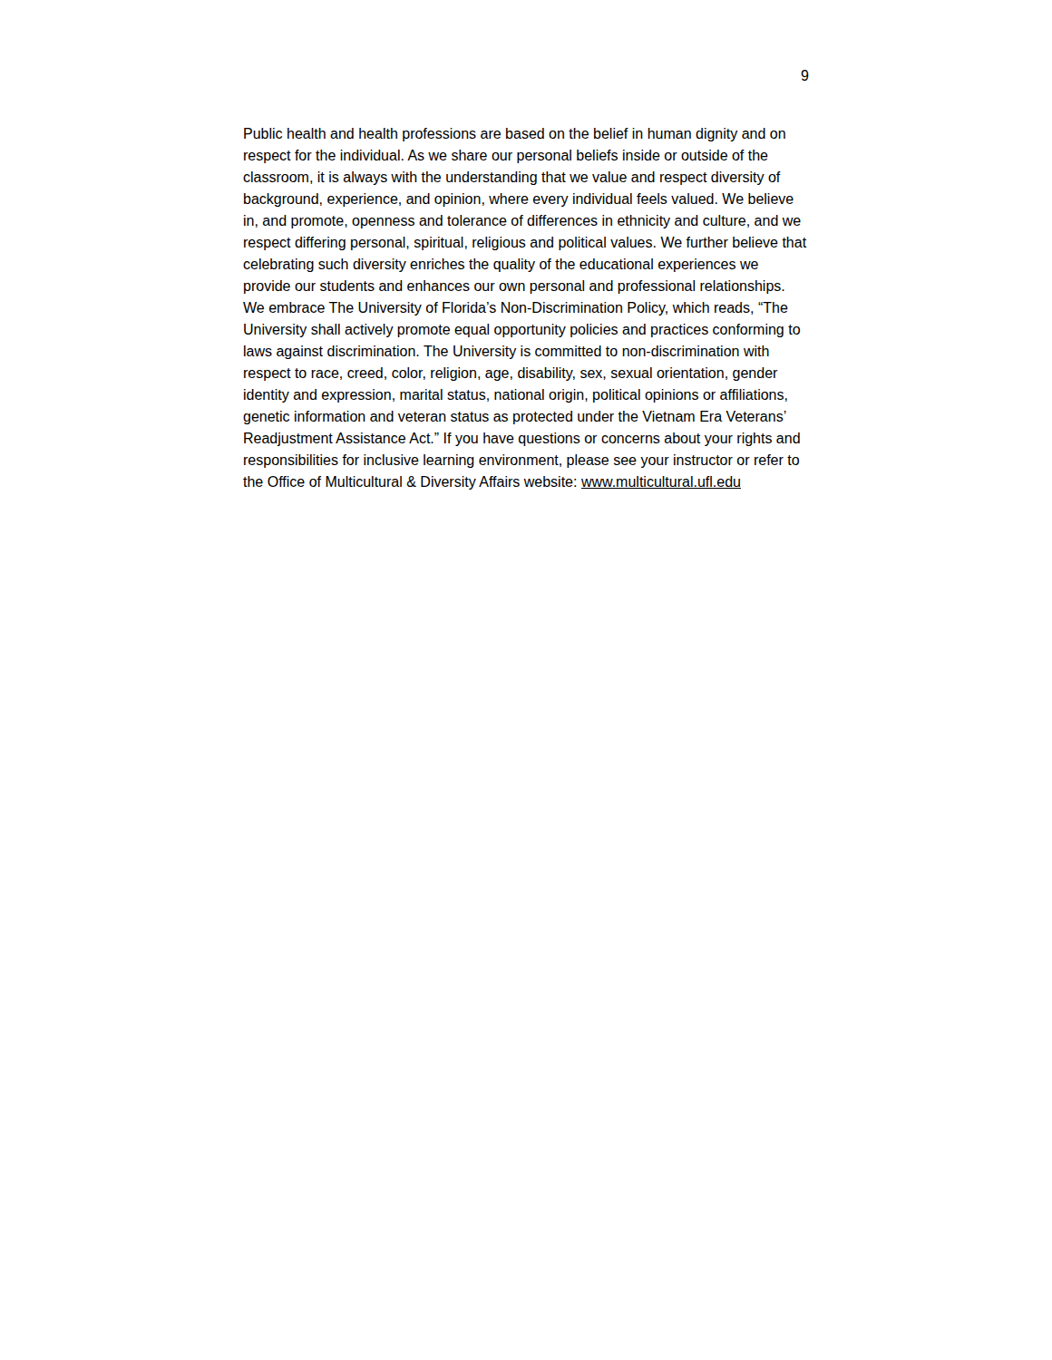9
Public health and health professions are based on the belief in human dignity and on respect for the individual. As we share our personal beliefs inside or outside of the classroom, it is always with the understanding that we value and respect diversity of background, experience, and opinion, where every individual feels valued. We believe in, and promote, openness and tolerance of differences in ethnicity and culture, and we respect differing personal, spiritual, religious and political values. We further believe that celebrating such diversity enriches the quality of the educational experiences we provide our students and enhances our own personal and professional relationships. We embrace The University of Florida’s Non-Discrimination Policy, which reads, “The University shall actively promote equal opportunity policies and practices conforming to laws against discrimination. The University is committed to non-discrimination with respect to race, creed, color, religion, age, disability, sex, sexual orientation, gender identity and expression, marital status, national origin, political opinions or affiliations, genetic information and veteran status as protected under the Vietnam Era Veterans’ Readjustment Assistance Act.” If you have questions or concerns about your rights and responsibilities for inclusive learning environment, please see your instructor or refer to the Office of Multicultural & Diversity Affairs website: www.multicultural.ufl.edu